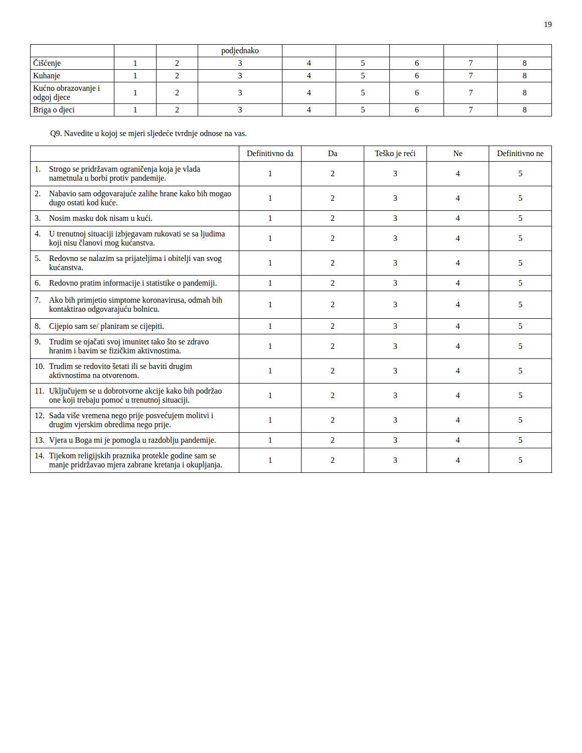19
| | | | podjednako | | | | | |
| Čišćenje | 1 | 2 | 3 | 4 | 5 | 6 | 7 | 8 |
| Kuhanje | 1 | 2 | 3 | 4 | 5 | 6 | 7 | 8 |
| Kućno obrazovanje i odgoj djece | 1 | 2 | 3 | 4 | 5 | 6 | 7 | 8 |
| Briga o djeci | 1 | 2 | 3 | 4 | 5 | 6 | 7 | 8 |
Q9. Navedite u kojoj se mjeri sljedeće tvrdnje odnose na vas.
| | Definitivno da | Da | Teško je reći | Ne | Definitivno ne |
| --- | --- | --- | --- | --- | --- |
| 1. Strogo se pridržavam ograničenja koja je vlada nametnula u borbi protiv pandemije. | 1 | 2 | 3 | 4 | 5 |
| 2. Nabavio sam odgovarajuće zalihe hrane kako bih mogao dugo ostati kod kuće. | 1 | 2 | 3 | 4 | 5 |
| 3. Nosim masku dok nisam u kući. | 1 | 2 | 3 | 4 | 5 |
| 4. U trenutnoj situaciji izbjegavam rukovati se sa ljudima koji nisu članovi mog kućanstva. | 1 | 2 | 3 | 4 | 5 |
| 5. Redovno se nalazim sa prijateljima i obitelji van svog kućanstva. | 1 | 2 | 3 | 4 | 5 |
| 6. Redovno pratim informacije i statistike o pandemiji. | 1 | 2 | 3 | 4 | 5 |
| 7. Ako bih primjetio simptome koronavirusa, odmah bih kontaktirao odgovarajuću bolnicu. | 1 | 2 | 3 | 4 | 5 |
| 8. Cijepio sam se/ planiram se cijepiti. | 1 | 2 | 3 | 4 | 5 |
| 9. Trudim se ojačati svoj imunitet tako što se zdravo hranim i bavim se fizičkim aktivnostima. | 1 | 2 | 3 | 4 | 5 |
| 10. Trudim se redovito šetati ili se baviti drugim aktivnostima na otvorenom. | 1 | 2 | 3 | 4 | 5 |
| 11. Uključujem se u dobrotvorne akcije kako bih podržao one koji trebaju pomoć u trenutnoj situaciji. | 1 | 2 | 3 | 4 | 5 |
| 12. Sada više vremena nego prije posvećujem molitvi i drugim vjerskim obredima nego prije. | 1 | 2 | 3 | 4 | 5 |
| 13. Vjera u Boga mi je pomogla u razdoblju pandemije. | 1 | 2 | 3 | 4 | 5 |
| 14. Tijekom religijskih praznika protekle godine sam se manje pridržavao mjera zabrane kretanja i okupljanja. | 1 | 2 | 3 | 4 | 5 |